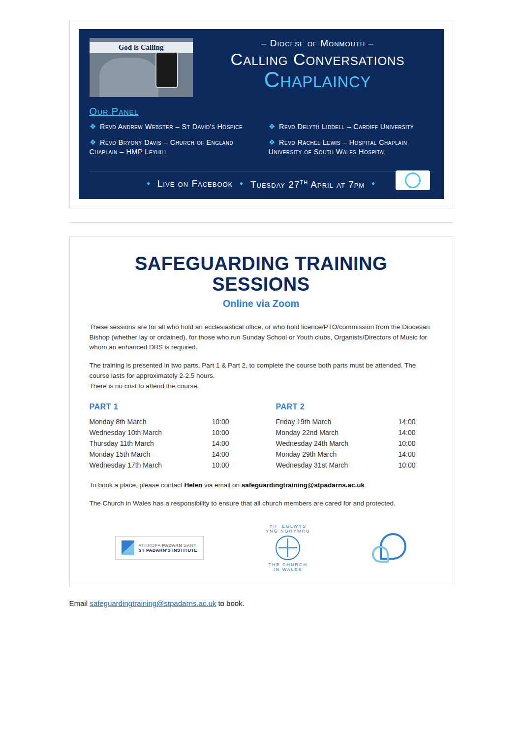God is Calling
– Diocese of Monmouth –
Calling Conversations
Chaplaincy
Our Panel
Revd Andrew Webster – St David's Hospice
Revd Bryony Davis – Church of England Chaplain – HMP Leyhill
Revd Delyth Liddell – Cardiff University
Revd Rachel Lewis – Hospital Chaplain University of South Wales Hospital
• Live on Facebook • Tuesday 27th April at 7pm •
SAFEGUARDING TRAINING
SESSIONS
Online via Zoom
These sessions are for all who hold an ecclesiastical office, or who hold licence/PTO/commission from the Diocesan Bishop (whether lay or ordained), for those who run Sunday School or Youth clubs, Organists/Directors of Music for whom an enhanced DBS is required.
The training is presented in two parts, Part 1 & Part 2, to complete the course both parts must be attended. The course lasts for approximately 2-2.5 hours.
There is no cost to attend the course.
PART 1
| Monday 8th March | 10:00 |
| Wednesday 10th March | 10:00 |
| Thursday 11th March | 14:00 |
| Monday 15th March | 14:00 |
| Wednesday 17th March | 10:00 |
PART 2
| Friday 19th March | 14:00 |
| Monday 22nd March | 14:00 |
| Wednesday 24th March | 10:00 |
| Monday 29th March | 14:00 |
| Wednesday 31st March | 10:00 |
To book a place, please contact Helen via email on safeguardingtraining@stpadarns.ac.uk
The Church in Wales has a responsibility to ensure that all church members are cared for and protected.
ATHROFA PADARN SANT
ST PADARN'S INSTITUTE
YR EGLWYS
YNG NGHYMRU
THE CHURCH
IN WALES
Email safeguardingtraining@stpadarns.ac.uk to book.